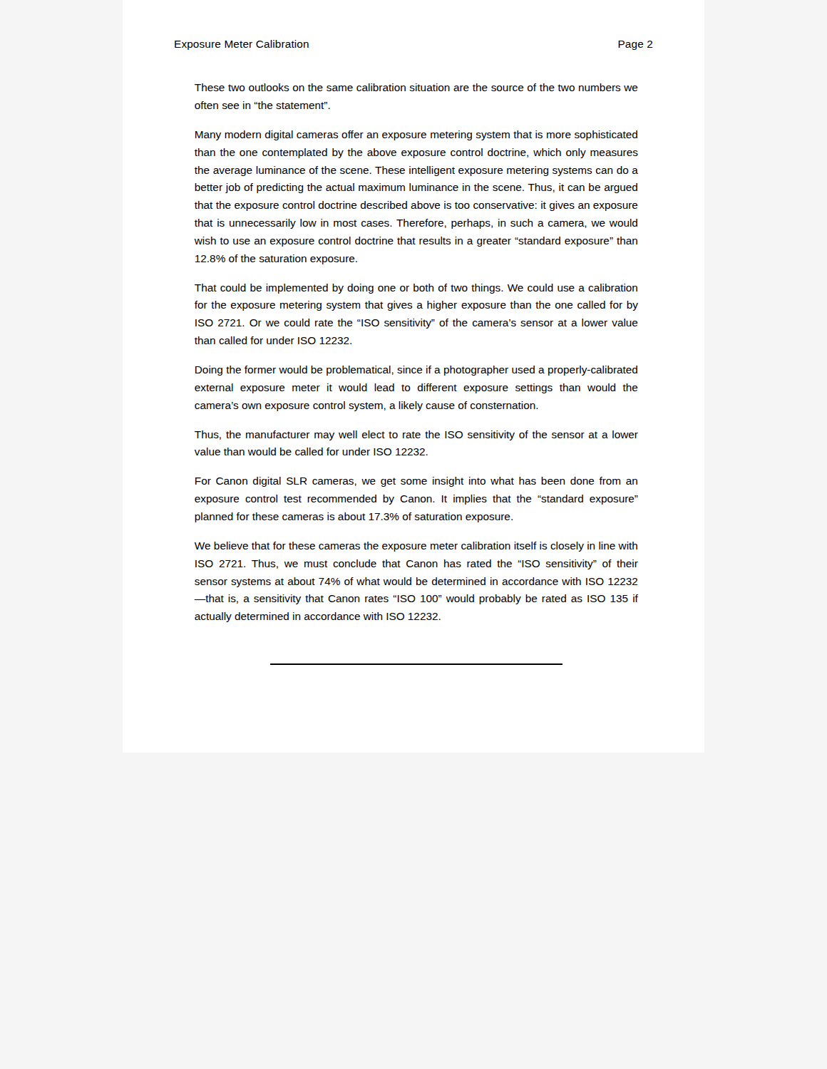Exposure Meter Calibration Page 2
These two outlooks on the same calibration situation are the source of the two numbers we often see in “the statement”.
Many modern digital cameras offer an exposure metering system that is more sophisticated than the one contemplated by the above exposure control doctrine, which only measures the average luminance of the scene. These intelligent exposure metering systems can do a better job of predicting the actual maximum luminance in the scene. Thus, it can be argued that the exposure control doctrine described above is too conservative: it gives an exposure that is unnecessarily low in most cases. Therefore, perhaps, in such a camera, we would wish to use an exposure control doctrine that results in a greater “standard exposure” than 12.8% of the saturation exposure.
That could be implemented by doing one or both of two things. We could use a calibration for the exposure metering system that gives a higher exposure than the one called for by ISO 2721. Or we could rate the “ISO sensitivity” of the camera’s sensor at a lower value than called for under ISO 12232.
Doing the former would be problematical, since if a photographer used a properly-calibrated external exposure meter it would lead to different exposure settings than would the camera’s own exposure control system, a likely cause of consternation.
Thus, the manufacturer may well elect to rate the ISO sensitivity of the sensor at a lower value than would be called for under ISO 12232.
For Canon digital SLR cameras, we get some insight into what has been done from an exposure control test recommended by Canon. It implies that the “standard exposure” planned for these cameras is about 17.3% of saturation exposure.
We believe that for these cameras the exposure meter calibration itself is closely in line with ISO 2721. Thus, we must conclude that Canon has rated the “ISO sensitivity” of their sensor systems at about 74% of what would be determined in accordance with ISO 12232—that is, a sensitivity that Canon rates “ISO 100” would probably be rated as ISO 135 if actually determined in accordance with ISO 12232.